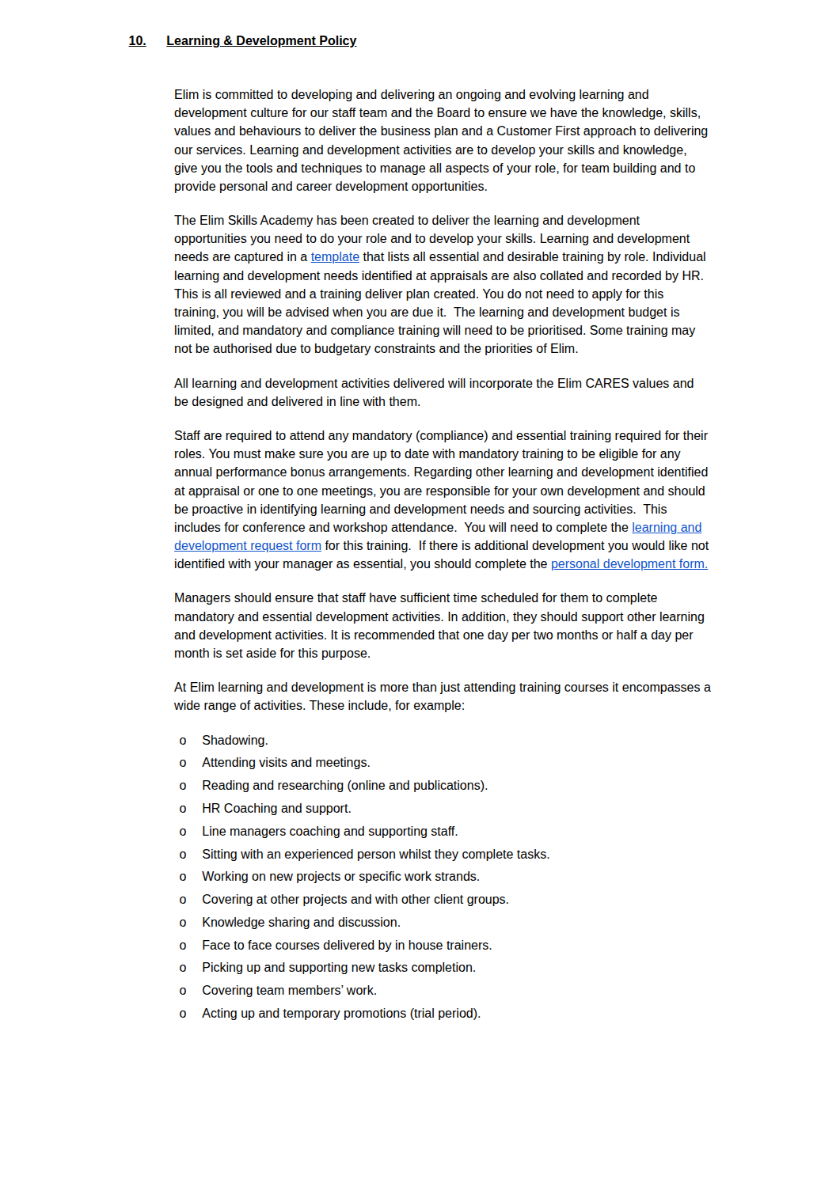10.
Learning & Development Policy
Elim is committed to developing and delivering an ongoing and evolving learning and development culture for our staff team and the Board to ensure we have the knowledge, skills, values and behaviours to deliver the business plan and a Customer First approach to delivering our services. Learning and development activities are to develop your skills and knowledge, give you the tools and techniques to manage all aspects of your role, for team building and to provide personal and career development opportunities.
The Elim Skills Academy has been created to deliver the learning and development opportunities you need to do your role and to develop your skills. Learning and development needs are captured in a template that lists all essential and desirable training by role. Individual learning and development needs identified at appraisals are also collated and recorded by HR. This is all reviewed and a training deliver plan created. You do not need to apply for this training, you will be advised when you are due it. The learning and development budget is limited, and mandatory and compliance training will need to be prioritised. Some training may not be authorised due to budgetary constraints and the priorities of Elim.
All learning and development activities delivered will incorporate the Elim CARES values and be designed and delivered in line with them.
Staff are required to attend any mandatory (compliance) and essential training required for their roles. You must make sure you are up to date with mandatory training to be eligible for any annual performance bonus arrangements. Regarding other learning and development identified at appraisal or one to one meetings, you are responsible for your own development and should be proactive in identifying learning and development needs and sourcing activities. This includes for conference and workshop attendance. You will need to complete the learning and development request form for this training. If there is additional development you would like not identified with your manager as essential, you should complete the personal development form.
Managers should ensure that staff have sufficient time scheduled for them to complete mandatory and essential development activities. In addition, they should support other learning and development activities. It is recommended that one day per two months or half a day per month is set aside for this purpose.
At Elim learning and development is more than just attending training courses it encompasses a wide range of activities. These include, for example:
Shadowing.
Attending visits and meetings.
Reading and researching (online and publications).
HR Coaching and support.
Line managers coaching and supporting staff.
Sitting with an experienced person whilst they complete tasks.
Working on new projects or specific work strands.
Covering at other projects and with other client groups.
Knowledge sharing and discussion.
Face to face courses delivered by in house trainers.
Picking up and supporting new tasks completion.
Covering team members’ work.
Acting up and temporary promotions (trial period).